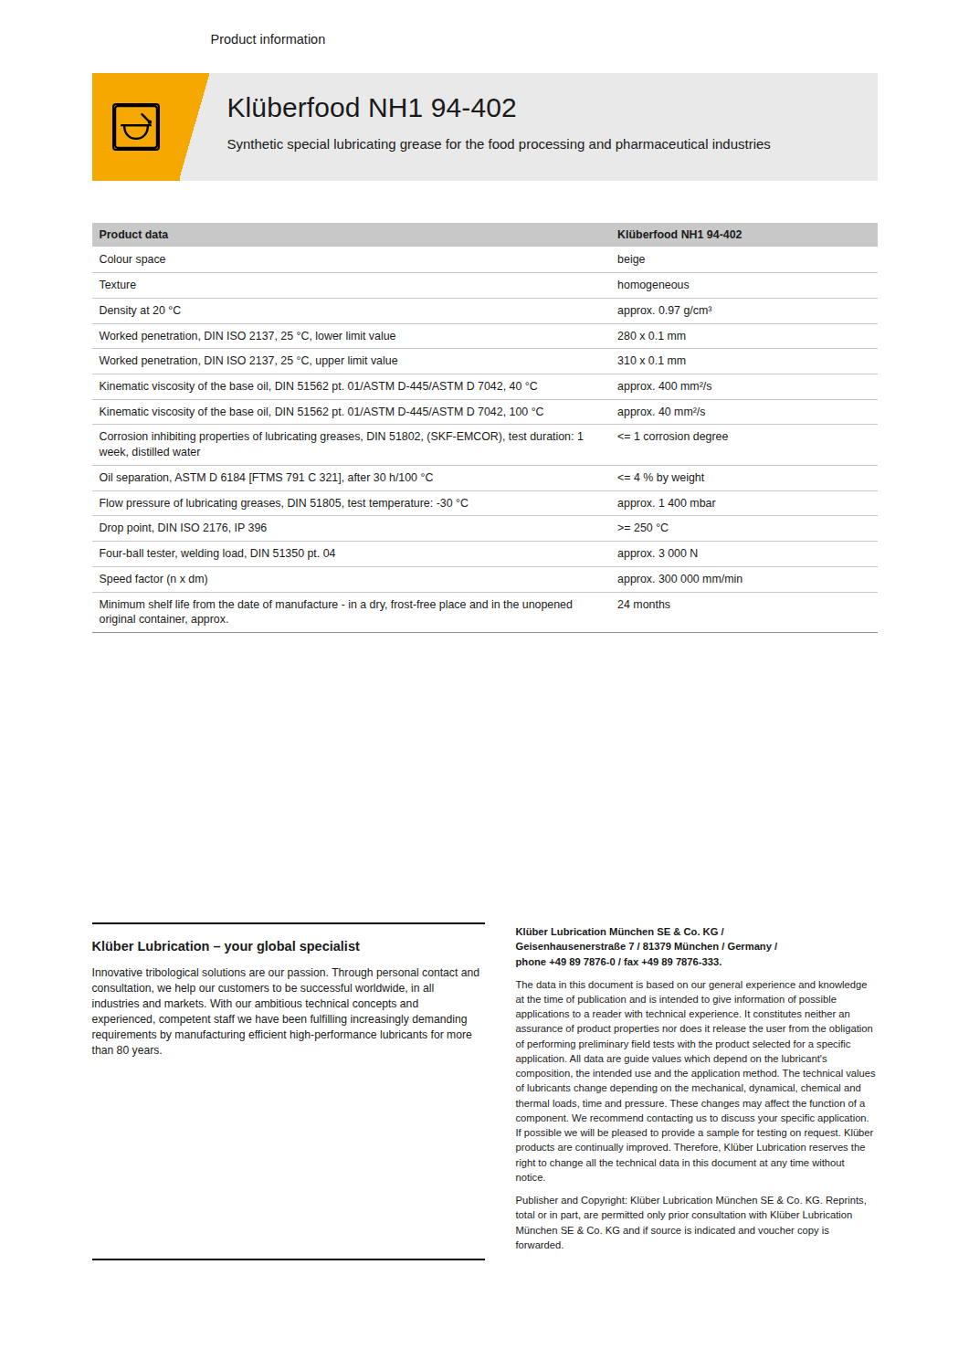Product information
Klüberfood NH1 94-402
Synthetic special lubricating grease for the food processing and pharmaceutical industries
Product data for Klüberfood NH1 94-402
| Product data | Klüberfood NH1 94-402 |
| --- | --- |
| Colour space | beige |
| Texture | homogeneous |
| Density at 20 °C | approx. 0.97 g/cm³ |
| Worked penetration, DIN ISO 2137, 25 °C, lower limit value | 280 x 0.1 mm |
| Worked penetration, DIN ISO 2137, 25 °C, upper limit value | 310 x 0.1 mm |
| Kinematic viscosity of the base oil, DIN 51562 pt. 01/ASTM D-445/ASTM D 7042, 40 °C | approx. 400 mm²/s |
| Kinematic viscosity of the base oil, DIN 51562 pt. 01/ASTM D-445/ASTM D 7042, 100 °C | approx. 40 mm²/s |
| Corrosion inhibiting properties of lubricating greases, DIN 51802, (SKF-EMCOR), test duration: 1 week, distilled water | <= 1 corrosion degree |
| Oil separation, ASTM D 6184 [FTMS 791 C 321], after 30 h/100 °C | <= 4 % by weight |
| Flow pressure of lubricating greases, DIN 51805, test temperature: -30 °C | approx. 1 400 mbar |
| Drop point, DIN ISO 2176, IP 396 | >= 250 °C |
| Four-ball tester, welding load, DIN 51350 pt. 04 | approx. 3 000 N |
| Speed factor (n x dm) | approx. 300 000 mm/min |
| Minimum shelf life from the date of manufacture - in a dry, frost-free place and in the unopened original container, approx. | 24 months |
Klüber Lubrication – your global specialist
Innovative tribological solutions are our passion. Through personal contact and consultation, we help our customers to be successful worldwide, in all industries and markets. With our ambitious technical concepts and experienced, competent staff we have been fulfilling increasingly demanding requirements by manufacturing efficient high-performance lubricants for more than 80 years.
Klüber Lubrication München SE & Co. KG /
Geisenhausenerstraße 7 / 81379 München / Germany /
phone +49 89 7876-0 / fax +49 89 7876-333.
The data in this document is based on our general experience and knowledge at the time of publication and is intended to give information of possible applications to a reader with technical experience. It constitutes neither an assurance of product properties nor does it release the user from the obligation of performing preliminary field tests with the product selected for a specific application. All data are guide values which depend on the lubricant's composition, the intended use and the application method. The technical values of lubricants change depending on the mechanical, dynamical, chemical and thermal loads, time and pressure. These changes may affect the function of a component. We recommend contacting us to discuss your specific application. If possible we will be pleased to provide a sample for testing on request. Klüber products are continually improved. Therefore, Klüber Lubrication reserves the right to change all the technical data in this document at any time without notice.
Publisher and Copyright: Klüber Lubrication München SE & Co. KG. Reprints, total or in part, are permitted only prior consultation with Klüber Lubrication München SE & Co. KG and if source is indicated and voucher copy is forwarded.